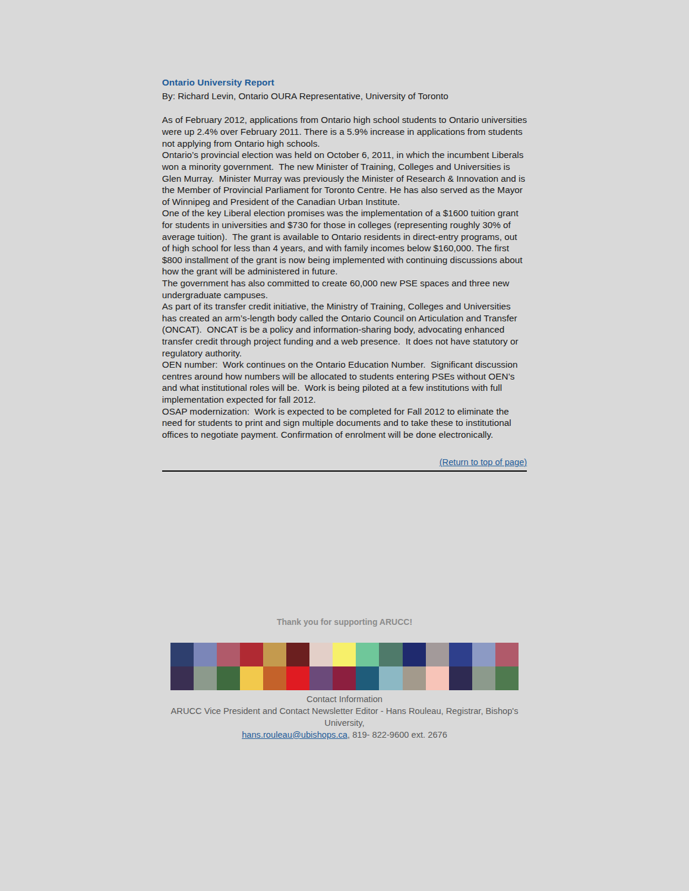Ontario University Report
By: Richard Levin, Ontario OURA Representative, University of Toronto
As of February 2012, applications from Ontario high school students to Ontario universities were up 2.4% over February 2011. There is a 5.9% increase in applications from students not applying from Ontario high schools.
Ontario’s provincial election was held on October 6, 2011, in which the incumbent Liberals won a minority government. The new Minister of Training, Colleges and Universities is Glen Murray. Minister Murray was previously the Minister of Research & Innovation and is the Member of Provincial Parliament for Toronto Centre. He has also served as the Mayor of Winnipeg and President of the Canadian Urban Institute.
One of the key Liberal election promises was the implementation of a $1600 tuition grant for students in universities and $730 for those in colleges (representing roughly 30% of average tuition). The grant is available to Ontario residents in direct-entry programs, out of high school for less than 4 years, and with family incomes below $160,000. The first $800 installment of the grant is now being implemented with continuing discussions about how the grant will be administered in future.
The government has also committed to create 60,000 new PSE spaces and three new undergraduate campuses.
As part of its transfer credit initiative, the Ministry of Training, Colleges and Universities has created an arm’s-length body called the Ontario Council on Articulation and Transfer (ONCAT). ONCAT is be a policy and information-sharing body, advocating enhanced transfer credit through project funding and a web presence. It does not have statutory or regulatory authority.
OEN number: Work continues on the Ontario Education Number. Significant discussion centres around how numbers will be allocated to students entering PSEs without OEN’s and what institutional roles will be. Work is being piloted at a few institutions with full implementation expected for fall 2012.
OSAP modernization: Work is expected to be completed for Fall 2012 to eliminate the need for students to print and sign multiple documents and to take these to institutional offices to negotiate payment. Confirmation of enrolment will be done electronically.
(Return to top of page)
Thank you for supporting ARUCC!
Contact Information
ARUCC Vice President and Contact Newsletter Editor - Hans Rouleau, Registrar, Bishop's University,
hans.rouleau@ubishops.ca, 819- 822-9600 ext. 2676